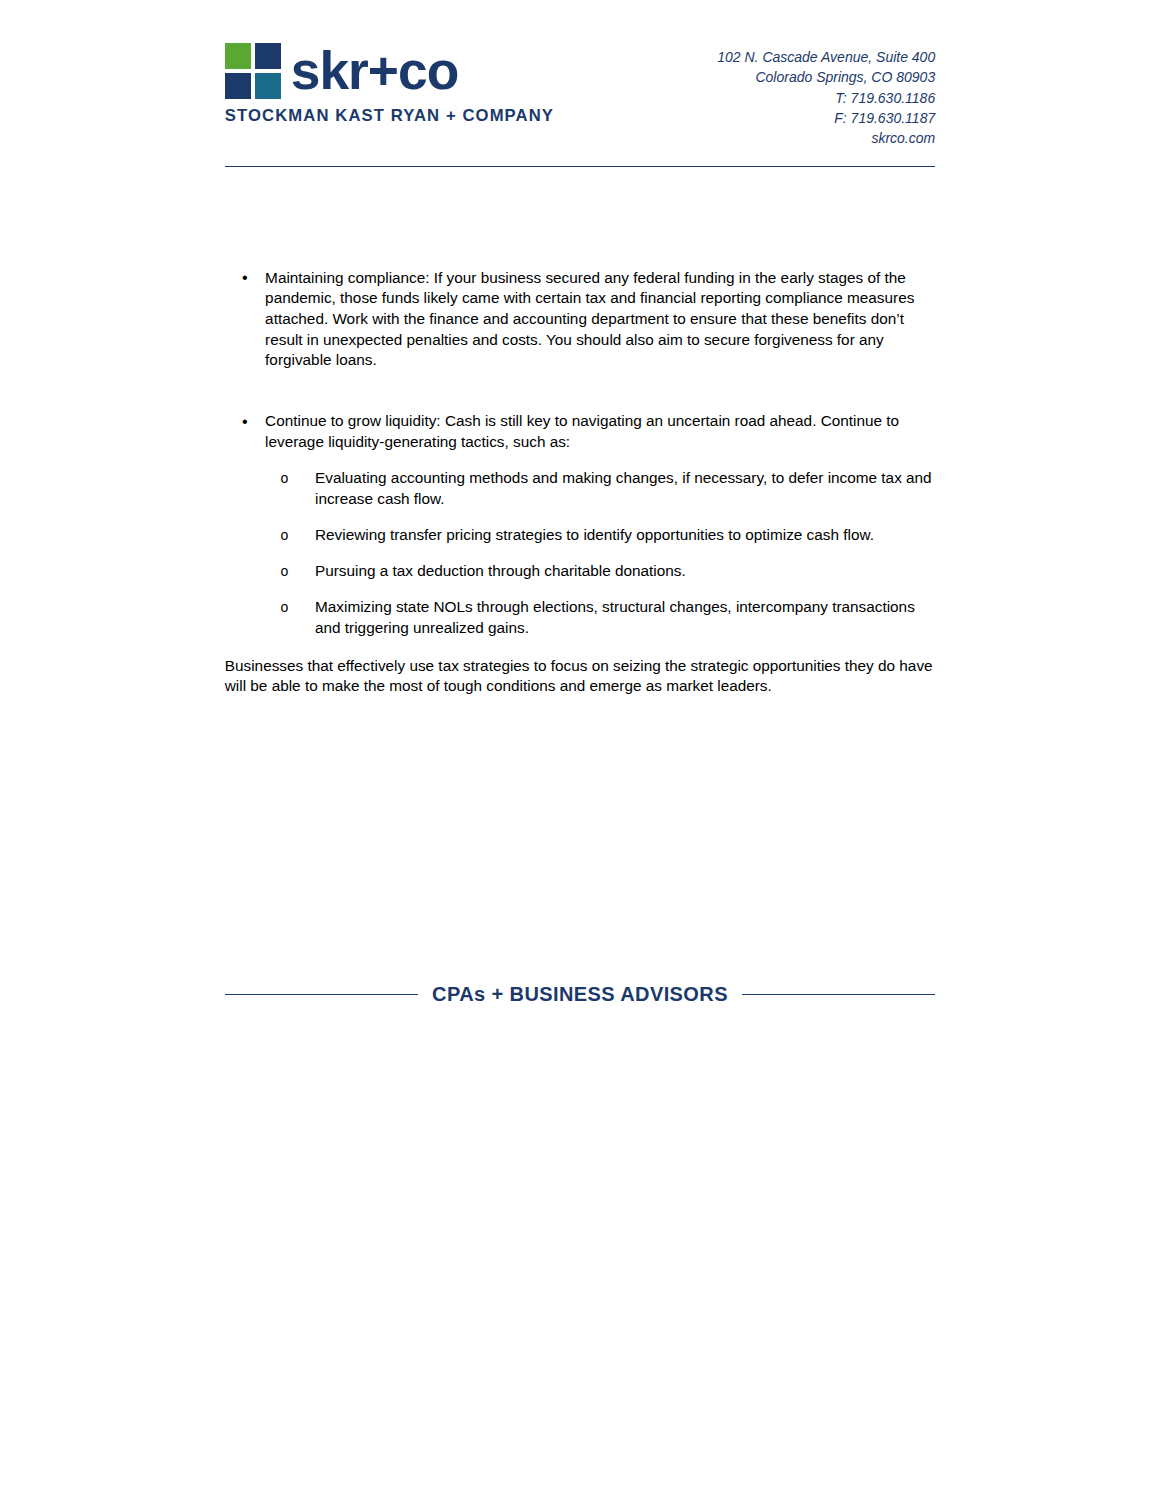skr+co
STOCKMAN KAST RYAN + COMPANY
102 N. Cascade Avenue, Suite 400
Colorado Springs, CO 80903
T: 719.630.1186
F: 719.630.1187
skrco.com
Maintaining compliance: If your business secured any federal funding in the early stages of the pandemic, those funds likely came with certain tax and financial reporting compliance measures attached. Work with the finance and accounting department to ensure that these benefits don’t result in unexpected penalties and costs. You should also aim to secure forgiveness for any forgivable loans.
Continue to grow liquidity: Cash is still key to navigating an uncertain road ahead. Continue to leverage liquidity-generating tactics, such as:
Evaluating accounting methods and making changes, if necessary, to defer income tax and increase cash flow.
Reviewing transfer pricing strategies to identify opportunities to optimize cash flow.
Pursuing a tax deduction through charitable donations.
Maximizing state NOLs through elections, structural changes, intercompany transactions and triggering unrealized gains.
Businesses that effectively use tax strategies to focus on seizing the strategic opportunities they do have will be able to make the most of tough conditions and emerge as market leaders.
CPAs + BUSINESS ADVISORS